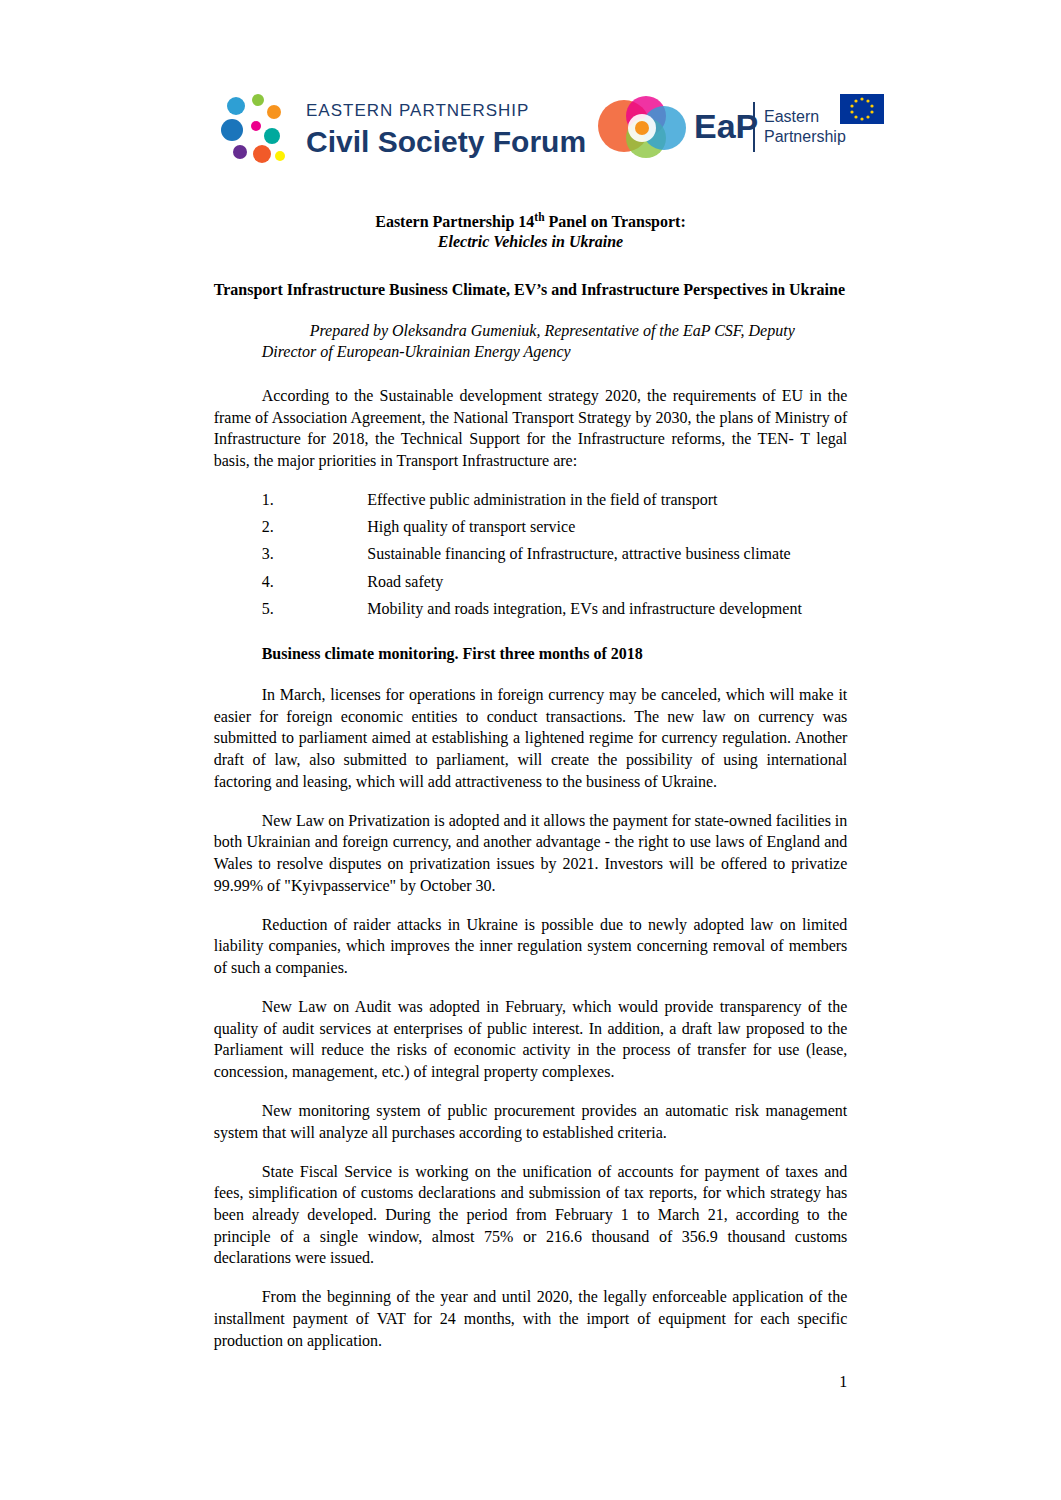EASTERN PARTNERSHIP Civil Society Forum
EaP Eastern Partnership
Eastern Partnership 14th Panel on Transport: Electric Vehicles in Ukraine
Transport Infrastructure Business Climate, EV’s and Infrastructure Perspectives in Ukraine
Prepared by Oleksandra Gumeniuk, Representative of the EaP CSF, Deputy Director of European-Ukrainian Energy Agency
According to the Sustainable development strategy 2020, the requirements of EU in the frame of Association Agreement, the National Transport Strategy by 2030, the plans of Ministry of Infrastructure for 2018, the Technical Support for the Infrastructure reforms, the TEN- T legal basis, the major priorities in Transport Infrastructure are:
Effective public administration in the field of transport
High quality of transport service
Sustainable financing of Infrastructure, attractive business climate
Road safety
Mobility and roads integration, EVs and infrastructure development
Business climate monitoring. First three months of 2018
In March, licenses for operations in foreign currency may be canceled, which will make it easier for foreign economic entities to conduct transactions. The new law on currency was submitted to parliament aimed at establishing a lightened regime for currency regulation. Another draft of law, also submitted to parliament, will create the possibility of using international factoring and leasing, which will add attractiveness to the business of Ukraine.
New Law on Privatization is adopted and it allows the payment for state-owned facilities in both Ukrainian and foreign currency, and another advantage - the right to use laws of England and Wales to resolve disputes on privatization issues by 2021. Investors will be offered to privatize 99.99% of "Kyivpasservice" by October 30.
Reduction of raider attacks in Ukraine is possible due to newly adopted law on limited liability companies, which improves the inner regulation system concerning removal of members of such a companies.
New Law on Audit was adopted in February, which would provide transparency of the quality of audit services at enterprises of public interest. In addition, a draft law proposed to the Parliament will reduce the risks of economic activity in the process of transfer for use (lease, concession, management, etc.) of integral property complexes.
New monitoring system of public procurement provides an automatic risk management system that will analyze all purchases according to established criteria.
State Fiscal Service is working on the unification of accounts for payment of taxes and fees, simplification of customs declarations and submission of tax reports, for which strategy has been already developed. During the period from February 1 to March 21, according to the principle of a single window, almost 75% or 216.6 thousand of 356.9 thousand customs declarations were issued.
From the beginning of the year and until 2020, the legally enforceable application of the installment payment of VAT for 24 months, with the import of equipment for each specific production on application.
1